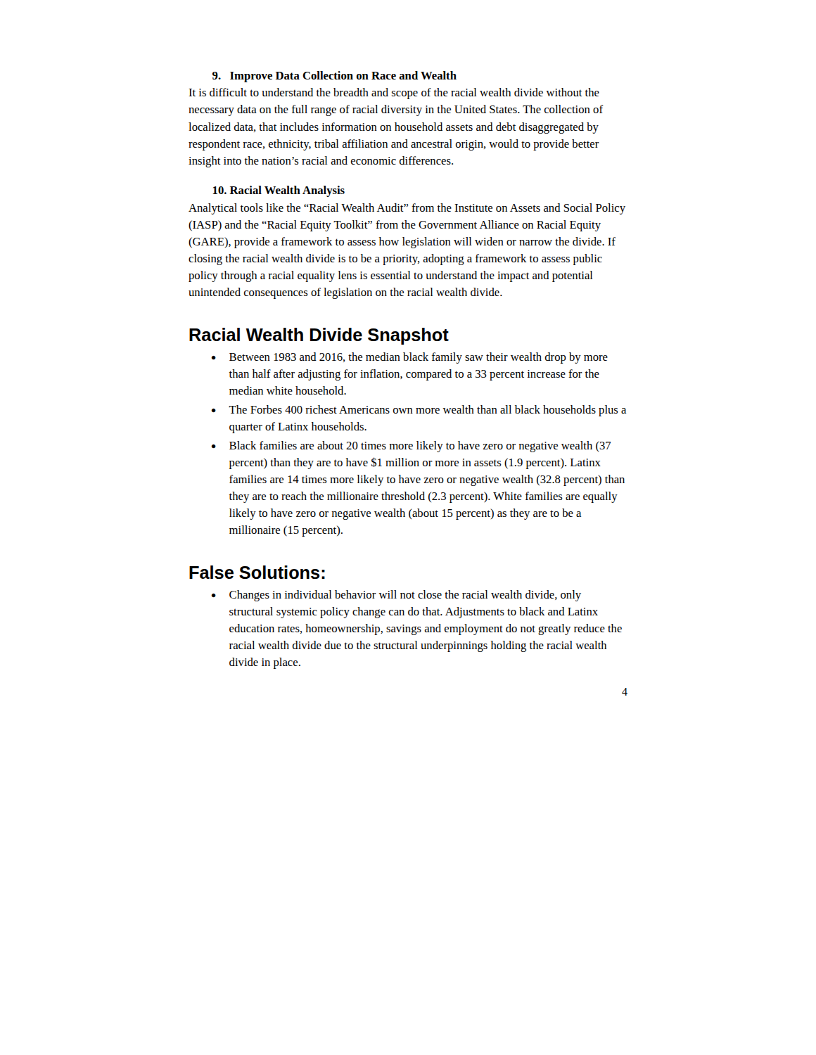9. Improve Data Collection on Race and Wealth
It is difficult to understand the breadth and scope of the racial wealth divide without the necessary data on the full range of racial diversity in the United States. The collection of localized data, that includes information on household assets and debt disaggregated by respondent race, ethnicity, tribal affiliation and ancestral origin, would to provide better insight into the nation’s racial and economic differences.
10. Racial Wealth Analysis
Analytical tools like the “Racial Wealth Audit” from the Institute on Assets and Social Policy (IASP) and the “Racial Equity Toolkit” from the Government Alliance on Racial Equity (GARE), provide a framework to assess how legislation will widen or narrow the divide. If closing the racial wealth divide is to be a priority, adopting a framework to assess public policy through a racial equality lens is essential to understand the impact and potential unintended consequences of legislation on the racial wealth divide.
Racial Wealth Divide Snapshot
Between 1983 and 2016, the median black family saw their wealth drop by more than half after adjusting for inflation, compared to a 33 percent increase for the median white household.
The Forbes 400 richest Americans own more wealth than all black households plus a quarter of Latinx households.
Black families are about 20 times more likely to have zero or negative wealth (37 percent) than they are to have $1 million or more in assets (1.9 percent). Latinx families are 14 times more likely to have zero or negative wealth (32.8 percent) than they are to reach the millionaire threshold (2.3 percent). White families are equally likely to have zero or negative wealth (about 15 percent) as they are to be a millionaire (15 percent).
False Solutions:
Changes in individual behavior will not close the racial wealth divide, only structural systemic policy change can do that. Adjustments to black and Latinx education rates, homeownership, savings and employment do not greatly reduce the racial wealth divide due to the structural underpinnings holding the racial wealth divide in place.
4